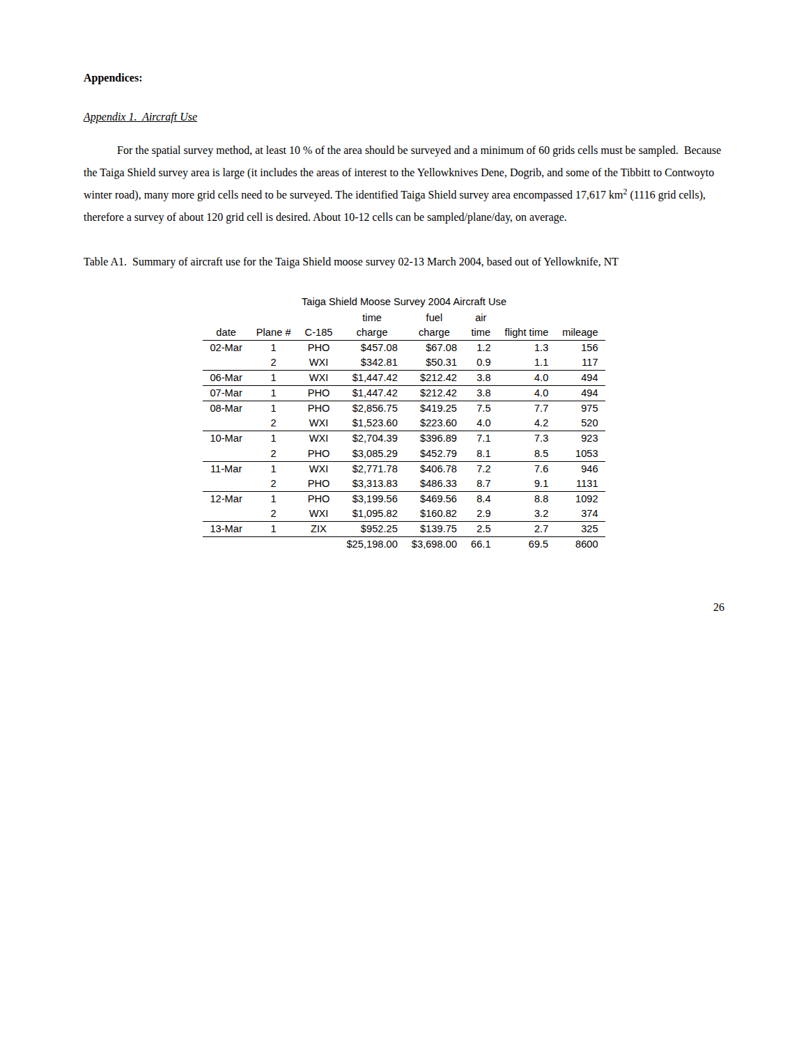Appendices:
Appendix 1. Aircraft Use
For the spatial survey method, at least 10 % of the area should be surveyed and a minimum of 60 grids cells must be sampled. Because the Taiga Shield survey area is large (it includes the areas of interest to the Yellowknives Dene, Dogrib, and some of the Tibbitt to Contwoyto winter road), many more grid cells need to be surveyed. The identified Taiga Shield survey area encompassed 17,617 km2 (1116 grid cells), therefore a survey of about 120 grid cell is desired. About 10-12 cells can be sampled/plane/day, on average.
Table A1. Summary of aircraft use for the Taiga Shield moose survey 02-13 March 2004, based out of Yellowknife, NT
Taiga Shield Moose Survey 2004 Aircraft Use
| | | | time | fuel | air | | |
| --- | --- | --- | --- | --- | --- | --- | --- |
| date | Plane # | C-185 | charge | charge | time | flight time | mileage |
| 02-Mar | 1 | PHO | $457.08 | $67.08 | 1.2 | 1.3 | 156 |
| | 2 | WXI | $342.81 | $50.31 | 0.9 | 1.1 | 117 |
| 06-Mar | 1 | WXI | $1,447.42 | $212.42 | 3.8 | 4.0 | 494 |
| 07-Mar | 1 | PHO | $1,447.42 | $212.42 | 3.8 | 4.0 | 494 |
| 08-Mar | 1 | PHO | $2,856.75 | $419.25 | 7.5 | 7.7 | 975 |
| | 2 | WXI | $1,523.60 | $223.60 | 4.0 | 4.2 | 520 |
| 10-Mar | 1 | WXI | $2,704.39 | $396.89 | 7.1 | 7.3 | 923 |
| | 2 | PHO | $3,085.29 | $452.79 | 8.1 | 8.5 | 1053 |
| 11-Mar | 1 | WXI | $2,771.78 | $406.78 | 7.2 | 7.6 | 946 |
| | 2 | PHO | $3,313.83 | $486.33 | 8.7 | 9.1 | 1131 |
| 12-Mar | 1 | PHO | $3,199.56 | $469.56 | 8.4 | 8.8 | 1092 |
| | 2 | WXI | $1,095.82 | $160.82 | 2.9 | 3.2 | 374 |
| 13-Mar | 1 | ZIX | $952.25 | $139.75 | 2.5 | 2.7 | 325 |
| | | | $25,198.00 | $3,698.00 | 66.1 | 69.5 | 8600 |
26